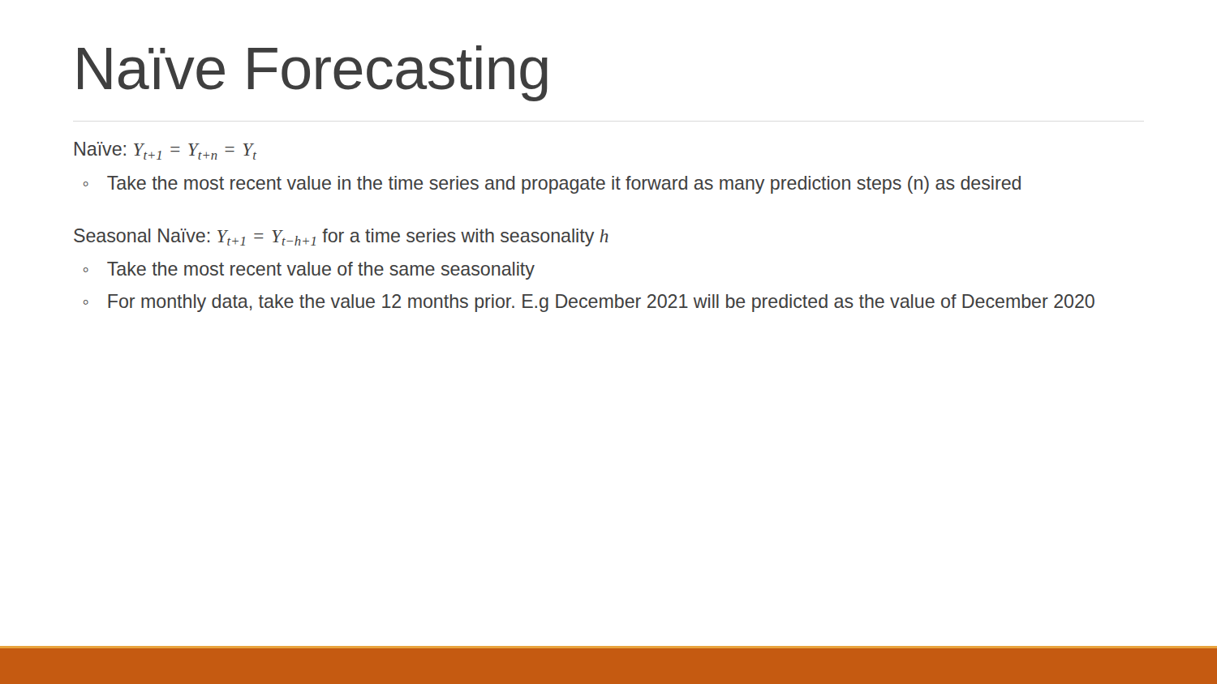Naïve Forecasting
Naïve: Yt+1 = Yt+n = Yt
Take the most recent value in the time series and propagate it forward as many prediction steps (n) as desired
Seasonal Naïve: Yt+1 = Yt−h+1 for a time series with seasonality h
Take the most recent value of the same seasonality
For monthly data, take the value 12 months prior. E.g December 2021 will be predicted as the value of December 2020